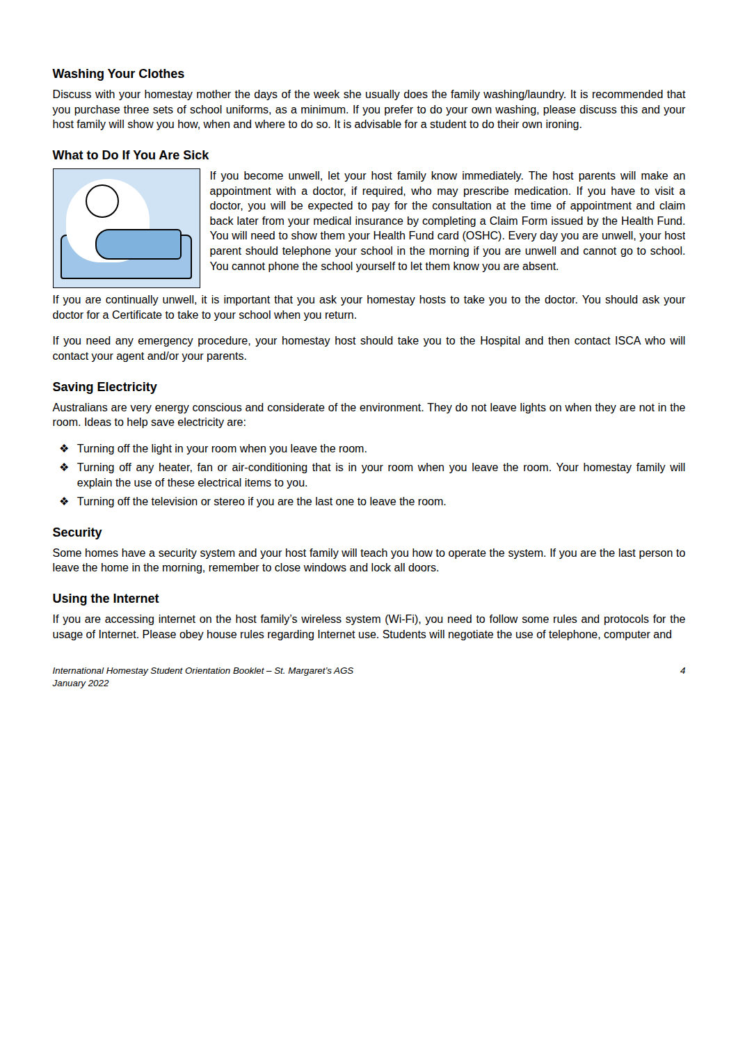Washing Your Clothes
Discuss with your homestay mother the days of the week she usually does the family washing/laundry. It is recommended that you purchase three sets of school uniforms, as a minimum. If you prefer to do your own washing, please discuss this and your host family will show you how, when and where to do so. It is advisable for a student to do their own ironing.
What to Do If You Are Sick
If you become unwell, let your host family know immediately. The host parents will make an appointment with a doctor, if required, who may prescribe medication. If you have to visit a doctor, you will be expected to pay for the consultation at the time of appointment and claim back later from your medical insurance by completing a Claim Form issued by the Health Fund. You will need to show them your Health Fund card (OSHC). Every day you are unwell, your host parent should telephone your school in the morning if you are unwell and cannot go to school. You cannot phone the school yourself to let them know you are absent.
If you are continually unwell, it is important that you ask your homestay hosts to take you to the doctor. You should ask your doctor for a Certificate to take to your school when you return.
If you need any emergency procedure, your homestay host should take you to the Hospital and then contact ISCA who will contact your agent and/or your parents.
Saving Electricity
Australians are very energy conscious and considerate of the environment. They do not leave lights on when they are not in the room. Ideas to help save electricity are:
Turning off the light in your room when you leave the room.
Turning off any heater, fan or air-conditioning that is in your room when you leave the room. Your homestay family will explain the use of these electrical items to you.
Turning off the television or stereo if you are the last one to leave the room.
Security
Some homes have a security system and your host family will teach you how to operate the system. If you are the last person to leave the home in the morning, remember to close windows and lock all doors.
Using the Internet
If you are accessing internet on the host family’s wireless system (Wi-Fi), you need to follow some rules and protocols for the usage of Internet. Please obey house rules regarding Internet use. Students will negotiate the use of telephone, computer and
International Homestay Student Orientation Booklet – St. Margaret’s AGS
January 2022
4